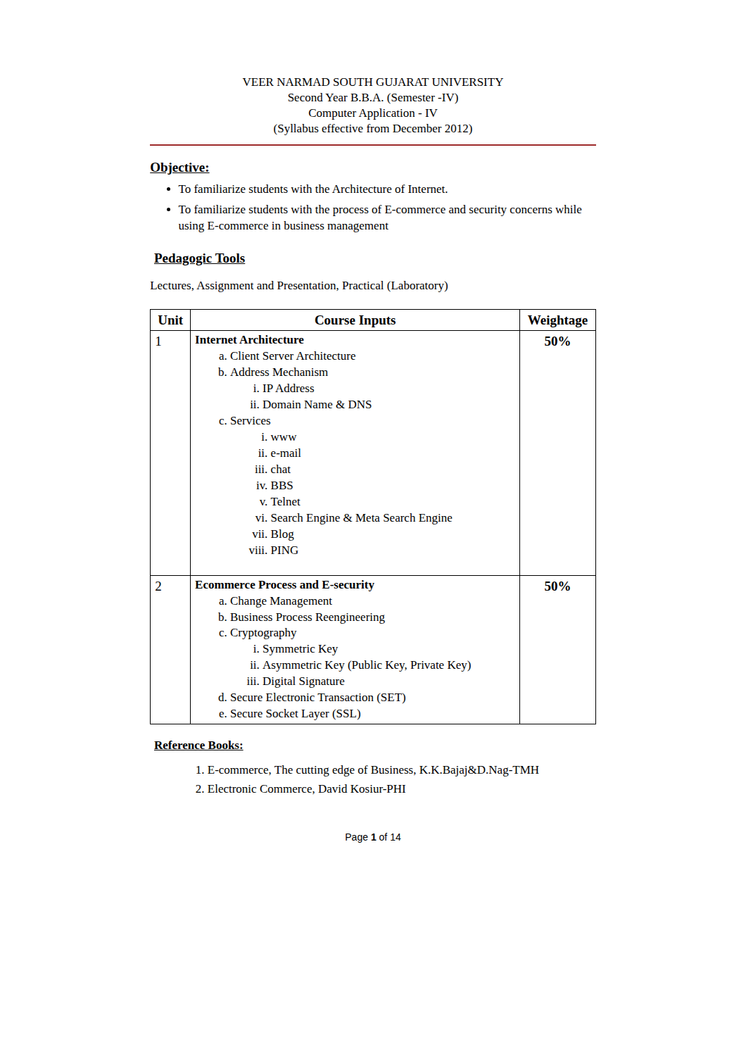VEER NARMAD SOUTH GUJARAT UNIVERSITY
Second Year B.B.A. (Semester -IV)
Computer Application - IV
(Syllabus effective from December 2012)
Objective:
To familiarize students with the Architecture of Internet.
To familiarize students with the process of E-commerce and security concerns while using E-commerce in business management
Pedagogic Tools
Lectures, Assignment and Presentation, Practical (Laboratory)
| Unit | Course Inputs | Weightage |
| --- | --- | --- |
| 1 | Internet Architecture Client Server Architecture Address Mechanism IP Address Domain Name & DNS Services www e-mail chat BBS Telnet Search Engine & Meta Search Engine Blog PING | 50% |
| 2 | Ecommerce Process and E-security Change Management Business Process Reengineering Cryptography Symmetric Key Asymmetric Key (Public Key, Private Key) Digital Signature Secure Electronic Transaction (SET) Secure Socket Layer (SSL) | 50% |
Reference Books:
E-commerce, The cutting edge of Business, K.K.Bajaj&D.Nag-TMH
Electronic Commerce, David Kosiur-PHI
Page 1 of 14